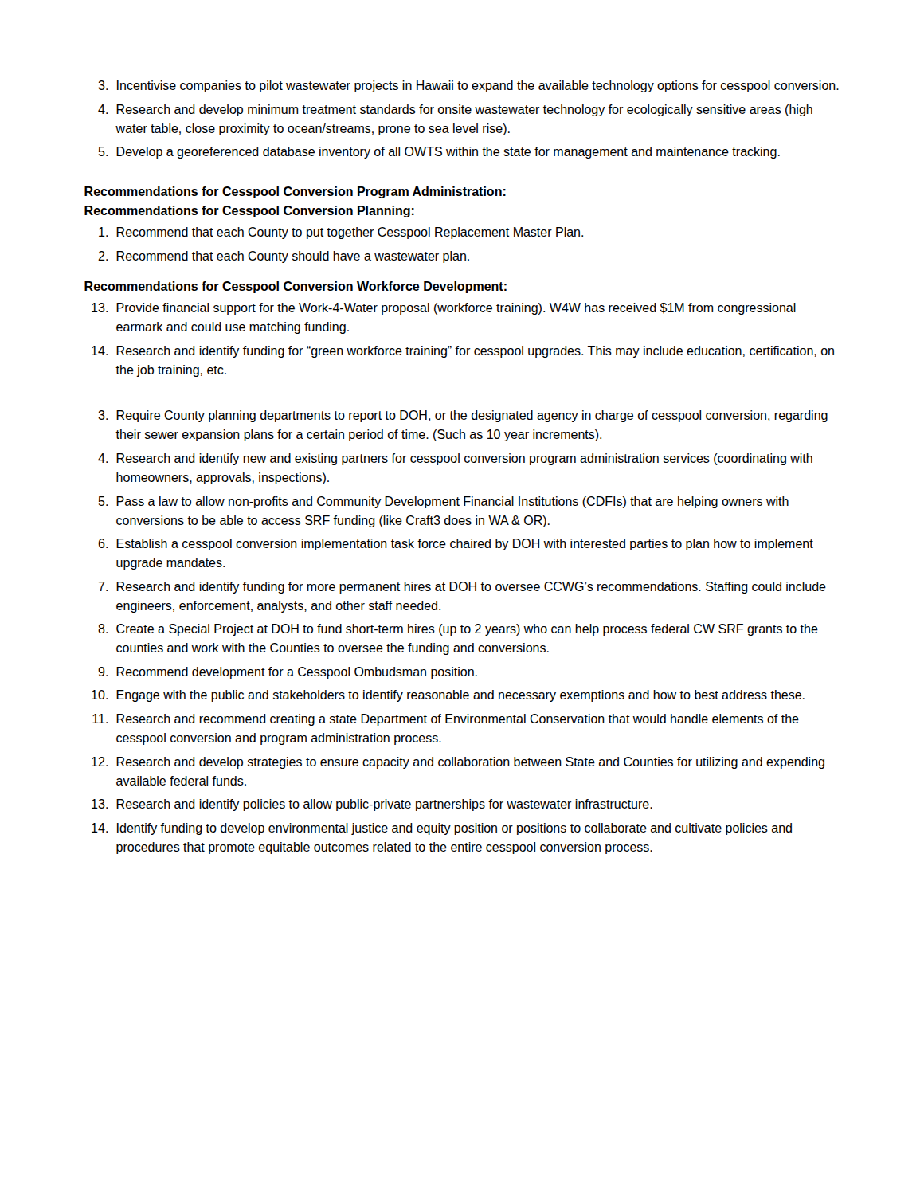Incentivise companies to pilot wastewater projects in Hawaii to expand the available technology options for cesspool conversion.
Research and develop minimum treatment standards for onsite wastewater technology for ecologically sensitive areas (high water table, close proximity to ocean/streams, prone to sea level rise).
Develop a georeferenced database inventory of all OWTS within the state for management and maintenance tracking.
Recommendations for Cesspool Conversion Program Administration:
Recommendations for Cesspool Conversion Planning:
Recommend that each County to put together Cesspool Replacement Master Plan.
Recommend that each County should have a wastewater plan.
Recommendations for Cesspool Conversion Workforce Development:
Provide financial support for the Work-4-Water proposal (workforce training). W4W has received $1M from congressional earmark and could use matching funding.
Research and identify funding for “green workforce training” for cesspool upgrades. This may include education, certification, on the job training, etc.
Require County planning departments to report to DOH, or the designated agency in charge of cesspool conversion, regarding their sewer expansion plans for a certain period of time. (Such as 10 year increments).
Research and identify new and existing partners for cesspool conversion program administration services (coordinating with homeowners, approvals, inspections).
Pass a law to allow non-profits and Community Development Financial Institutions (CDFIs) that are helping owners with conversions to be able to access SRF funding (like Craft3 does in WA & OR).
Establish a cesspool conversion implementation task force chaired by DOH with interested parties to plan how to implement upgrade mandates.
Research and identify funding for more permanent hires at DOH to oversee CCWG’s recommendations. Staffing could include engineers, enforcement, analysts, and other staff needed.
Create a Special Project at DOH to fund short-term hires (up to 2 years) who can help process federal CW SRF grants to the counties and work with the Counties to oversee the funding and conversions.
Recommend development for a Cesspool Ombudsman position.
Engage with the public and stakeholders to identify reasonable and necessary exemptions and how to best address these.
Research and recommend creating a state Department of Environmental Conservation that would handle elements of the cesspool conversion and program administration process.
Research and develop strategies to ensure capacity and collaboration between State and Counties for utilizing and expending available federal funds.
Research and identify policies to allow public-private partnerships for wastewater infrastructure.
Identify funding to develop environmental justice and equity position or positions to collaborate and cultivate policies and procedures that promote equitable outcomes related to the entire cesspool conversion process.